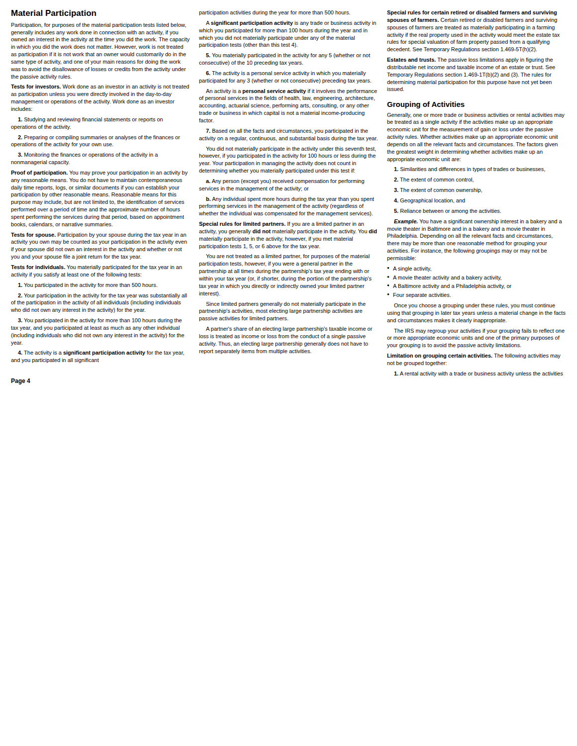Material Participation
Participation, for purposes of the material participation tests listed below, generally includes any work done in connection with an activity, if you owned an interest in the activity at the time you did the work. The capacity in which you did the work does not matter. However, work is not treated as participation if it is not work that an owner would customarily do in the same type of activity, and one of your main reasons for doing the work was to avoid the disallowance of losses or credits from the activity under the passive activity rules.
Tests for investors. Work done as an investor in an activity is not treated as participation unless you were directly involved in the day-to-day management or operations of the activity. Work done as an investor includes:
1. Studying and reviewing financial statements or reports on operations of the activity.
2. Preparing or compiling summaries or analyses of the finances or operations of the activity for your own use.
3. Monitoring the finances or operations of the activity in a nonmanagerial capacity.
Proof of participation. You may prove your participation in an activity by any reasonable means. You do not have to maintain contemporaneous daily time reports, logs, or similar documents if you can establish your participation by other reasonable means. Reasonable means for this purpose may include, but are not limited to, the identification of services performed over a period of time and the approximate number of hours spent performing the services during that period, based on appointment books, calendars, or narrative summaries.
Tests for spouse. Participation by your spouse during the tax year in an activity you own may be counted as your participation in the activity even if your spouse did not own an interest in the activity and whether or not you and your spouse file a joint return for the tax year.
Tests for individuals. You materially participated for the tax year in an activity if you satisfy at least one of the following tests:
1. You participated in the activity for more than 500 hours.
2. Your participation in the activity for the tax year was substantially all of the participation in the activity of all individuals (including individuals who did not own any interest in the activity) for the year.
3. You participated in the activity for more than 100 hours during the tax year, and you participated at least as much as any other individual (including individuals who did not own any interest in the activity) for the year.
4. The activity is a significant participation activity for the tax year, and you participated in all significant
Page 4
participation activities during the year for more than 500 hours.
A significant participation activity is any trade or business activity in which you participated for more than 100 hours during the year and in which you did not materially participate under any of the material participation tests (other than this test 4).
5. You materially participated in the activity for any 5 (whether or not consecutive) of the 10 preceding tax years.
6. The activity is a personal service activity in which you materially participated for any 3 (whether or not consecutive) preceding tax years.
An activity is a personal service activity if it involves the performance of personal services in the fields of health, law, engineering, architecture, accounting, actuarial science, performing arts, consulting, or any other trade or business in which capital is not a material income-producing factor.
7. Based on all the facts and circumstances, you participated in the activity on a regular, continuous, and substantial basis during the tax year.
You did not materially participate in the activity under this seventh test, however, if you participated in the activity for 100 hours or less during the year. Your participation in managing the activity does not count in determining whether you materially participated under this test if:
a. Any person (except you) received compensation for performing services in the management of the activity; or
b. Any individual spent more hours during the tax year than you spent performing services in the management of the activity (regardless of whether the individual was compensated for the management services).
Special rules for limited partners. If you are a limited partner in an activity, you generally did not materially participate in the activity. You did materially participate in the activity, however, if you met material participation tests 1, 5, or 6 above for the tax year.
You are not treated as a limited partner, for purposes of the material participation tests, however, if you were a general partner in the partnership at all times during the partnership's tax year ending with or within your tax year (or, if shorter, during the portion of the partnership's tax year in which you directly or indirectly owned your limited partner interest).
Since limited partners generally do not materially participate in the partnership's activities, most electing large partnership activities are passive activities for limited partners.
A partner's share of an electing large partnership's taxable income or loss is treated as income or loss from the conduct of a single passive activity. Thus, an electing large partnership generally does not have to report separately items from multiple activities.
Special rules for certain retired or disabled farmers and surviving spouses of farmers. Certain retired or disabled farmers and surviving spouses of farmers are treated as materially participating in a farming activity if the real property used in the activity would meet the estate tax rules for special valuation of farm property passed from a qualifying decedent. See Temporary Regulations section 1.469-5T(h)(2).
Estates and trusts. The passive loss limitations apply in figuring the distributable net income and taxable income of an estate or trust. See Temporary Regulations section 1.469-1T(b)(2) and (3). The rules for determining material participation for this purpose have not yet been issued.
Grouping of Activities
Generally, one or more trade or business activities or rental activities may be treated as a single activity if the activities make up an appropriate economic unit for the measurement of gain or loss under the passive activity rules. Whether activities make up an appropriate economic unit depends on all the relevant facts and circumstances. The factors given the greatest weight in determining whether activities make up an appropriate economic unit are:
1. Similarities and differences in types of trades or businesses,
2. The extent of common control,
3. The extent of common ownership,
4. Geographical location, and
5. Reliance between or among the activities.
Example. You have a significant ownership interest in a bakery and a movie theater in Baltimore and in a bakery and a movie theater in Philadelphia. Depending on all the relevant facts and circumstances, there may be more than one reasonable method for grouping your activities. For instance, the following groupings may or may not be permissible:
A single activity,
A movie theater activity and a bakery activity,
A Baltimore activity and a Philadelphia activity, or
Four separate activities.
Once you choose a grouping under these rules, you must continue using that grouping in later tax years unless a material change in the facts and circumstances makes it clearly inappropriate.
The IRS may regroup your activities if your grouping fails to reflect one or more appropriate economic units and one of the primary purposes of your grouping is to avoid the passive activity limitations.
Limitation on grouping certain activities. The following activities may not be grouped together:
1. A rental activity with a trade or business activity unless the activities